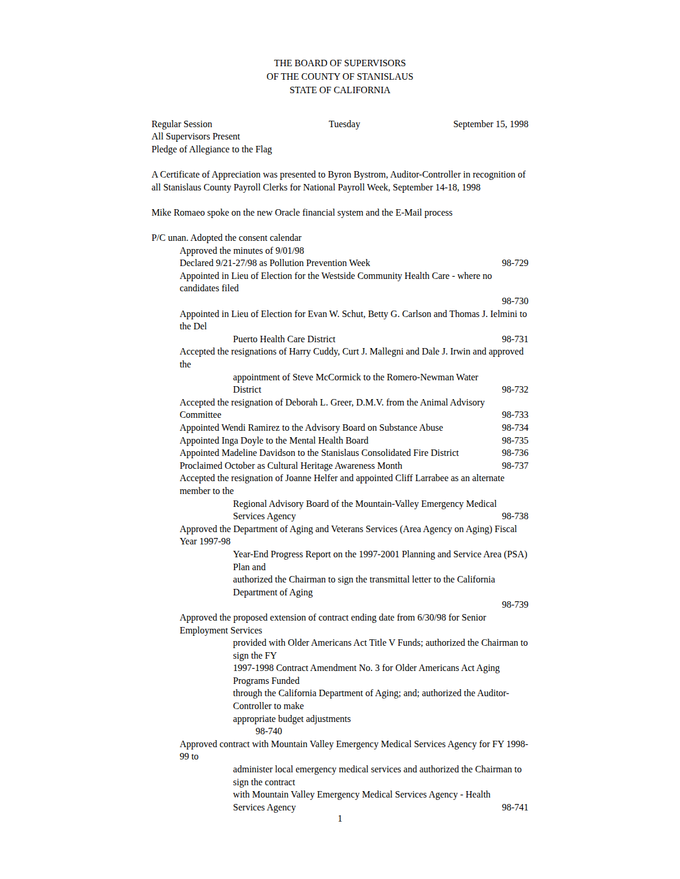THE BOARD OF SUPERVISORS
OF THE COUNTY OF STANISLAUS
STATE OF CALIFORNIA
Regular Session
Tuesday
September 15, 1998
All Supervisors Present
Pledge of Allegiance to the Flag
A Certificate of Appreciation was presented to Byron Bystrom, Auditor-Controller in recognition of all Stanislaus County Payroll Clerks for National Payroll Week, September 14-18, 1998
Mike Romaeo spoke on the new Oracle financial system and the E-Mail process
P/C unan. Adopted the consent calendar
Approved the minutes of 9/01/98
Declared 9/21-27/98 as Pollution Prevention Week
98-729
Appointed in Lieu of Election for the Westside Community Health Care - where no candidates filed
98-730
Appointed in Lieu of Election for Evan W. Schut, Betty G. Carlson and Thomas J. Ielmini to the Del
Puerto Health Care District
98-731
Accepted the resignations of Harry Cuddy, Curt J. Mallegni and Dale J. Irwin and approved the
appointment of Steve McCormick to the Romero-Newman Water District
98-732
Accepted the resignation of Deborah L. Greer, D.M.V. from the Animal Advisory Committee
98-733
Appointed Wendi Ramirez to the Advisory Board on Substance Abuse
98-734
Appointed Inga Doyle to the Mental Health Board
98-735
Appointed Madeline Davidson to the Stanislaus Consolidated Fire District
98-736
Proclaimed October as Cultural Heritage Awareness Month
98-737
Accepted the resignation of Joanne Helfer and appointed Cliff Larrabee as an alternate member to the
Regional Advisory Board of the Mountain-Valley Emergency Medical Services Agency
98-738
Approved the Department of Aging and Veterans Services (Area Agency on Aging) Fiscal Year 1997-98
Year-End Progress Report on the 1997-2001 Planning and Service Area (PSA) Plan and
authorized the Chairman to sign the transmittal letter to the California Department of Aging
98-739
Approved the proposed extension of contract ending date from 6/30/98 for Senior Employment Services
provided with Older Americans Act Title V Funds; authorized the Chairman to sign the FY
1997-1998 Contract Amendment No. 3 for Older Americans Act Aging Programs Funded
through the California Department of Aging; and; authorized the Auditor-Controller to make
appropriate budget adjustments
98-740
Approved contract with Mountain Valley Emergency Medical Services Agency for FY 1998-99 to
administer local emergency medical services and authorized the Chairman to sign the contract
with Mountain Valley Emergency Medical Services Agency - Health Services Agency
98-741
1